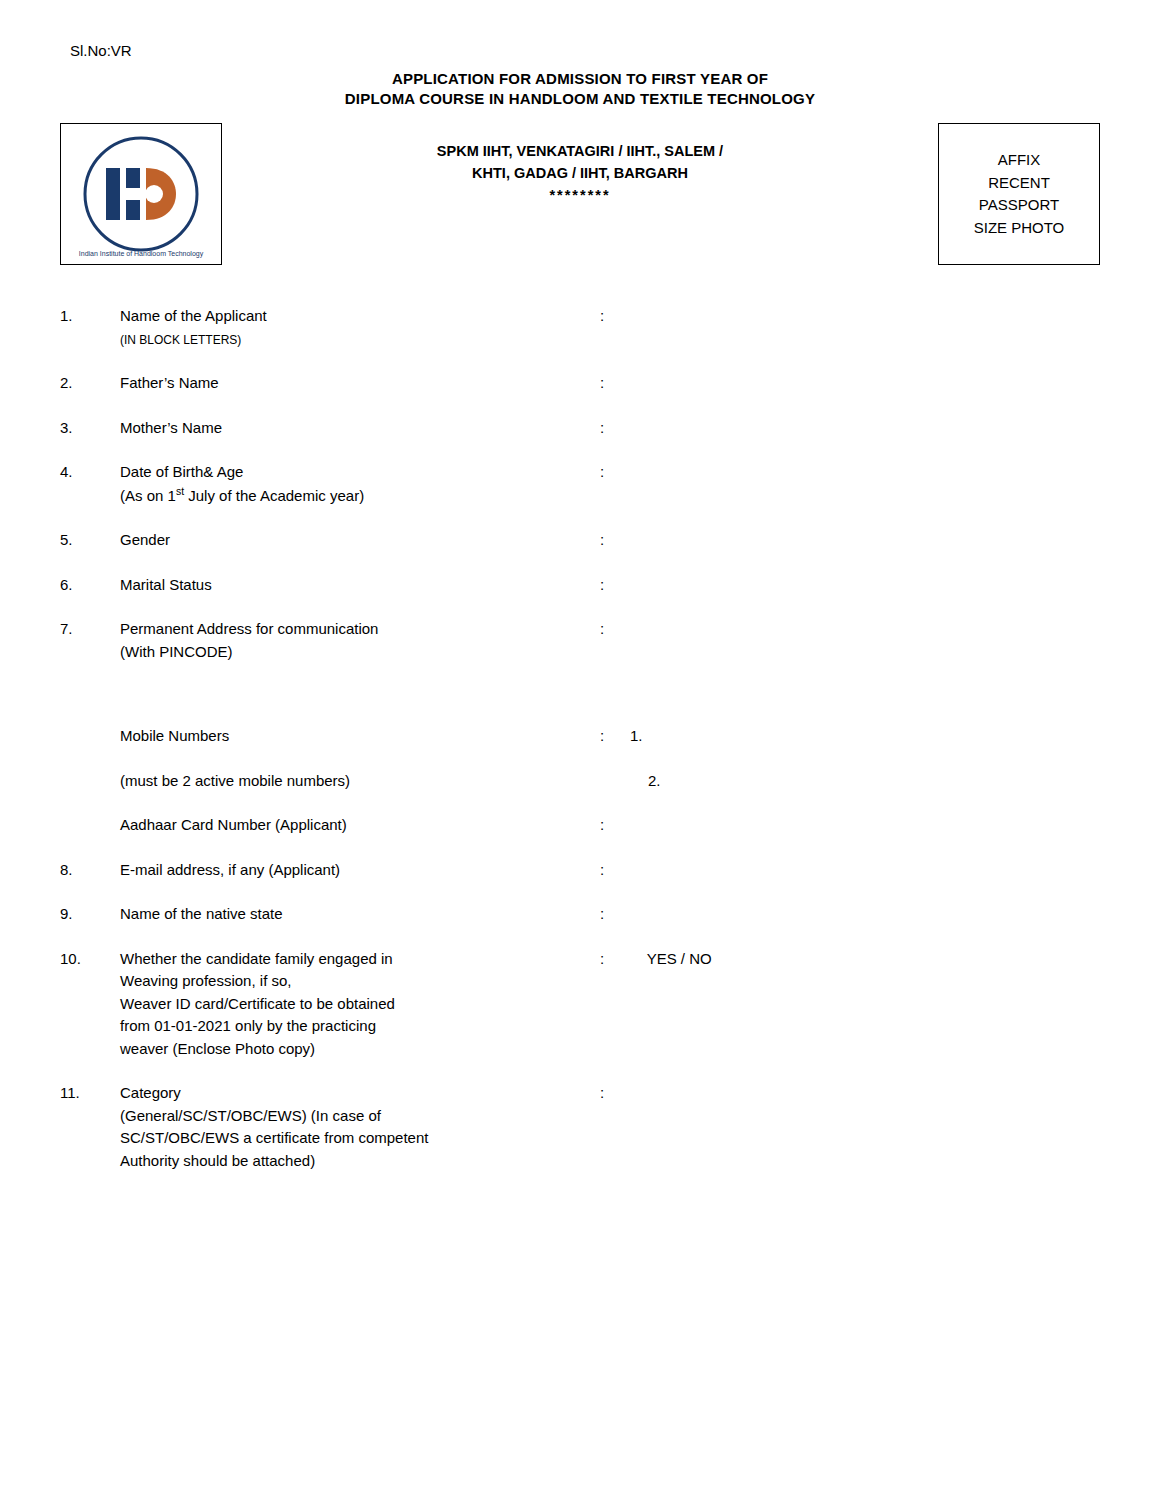Sl.No:VR
APPLICATION FOR ADMISSION TO FIRST YEAR OF
DIPLOMA COURSE IN HANDLOOM AND TEXTILE TECHNOLOGY
Indian Institute of Handloom Technology
SPKM IIHT, VENKATAGIRI / IIHT., SALEM /
KHTI, GADAG / IIHT, BARGARH
********
AFFIX
RECENT
PASSPORT
SIZE PHOTO
| 1. | Name of the Applicant (IN BLOCK LETTERS) | : | |
| 2. | Father’s Name | : | |
| 3. | Mother’s Name | : | |
| 4. | Date of Birth& Age (As on 1 st July of the Academic year) | : | |
| 5. | Gender | : | |
| 6. | Marital Status | : | |
| 7. | Permanent Address for communication (With PINCODE) | : | |
| | Mobile Numbers | : | 1. |
| | (must be 2 active mobile numbers) | | 2. |
| | Aadhaar Card Number (Applicant) | : | |
| 8. | E-mail address, if any (Applicant) | : | |
| 9. | Name of the native state | : | |
| 10. | Whether the candidate family engaged in Weaving profession, if so, Weaver ID card/Certificate to be obtained from 01-01-2021 only by the practicing weaver (Enclose Photo copy) | : | YES / NO |
| 11. | Category (General/SC/ST/OBC/EWS) (In case of SC/ST/OBC/EWS a certificate from competent Authority should be attached) | : | |